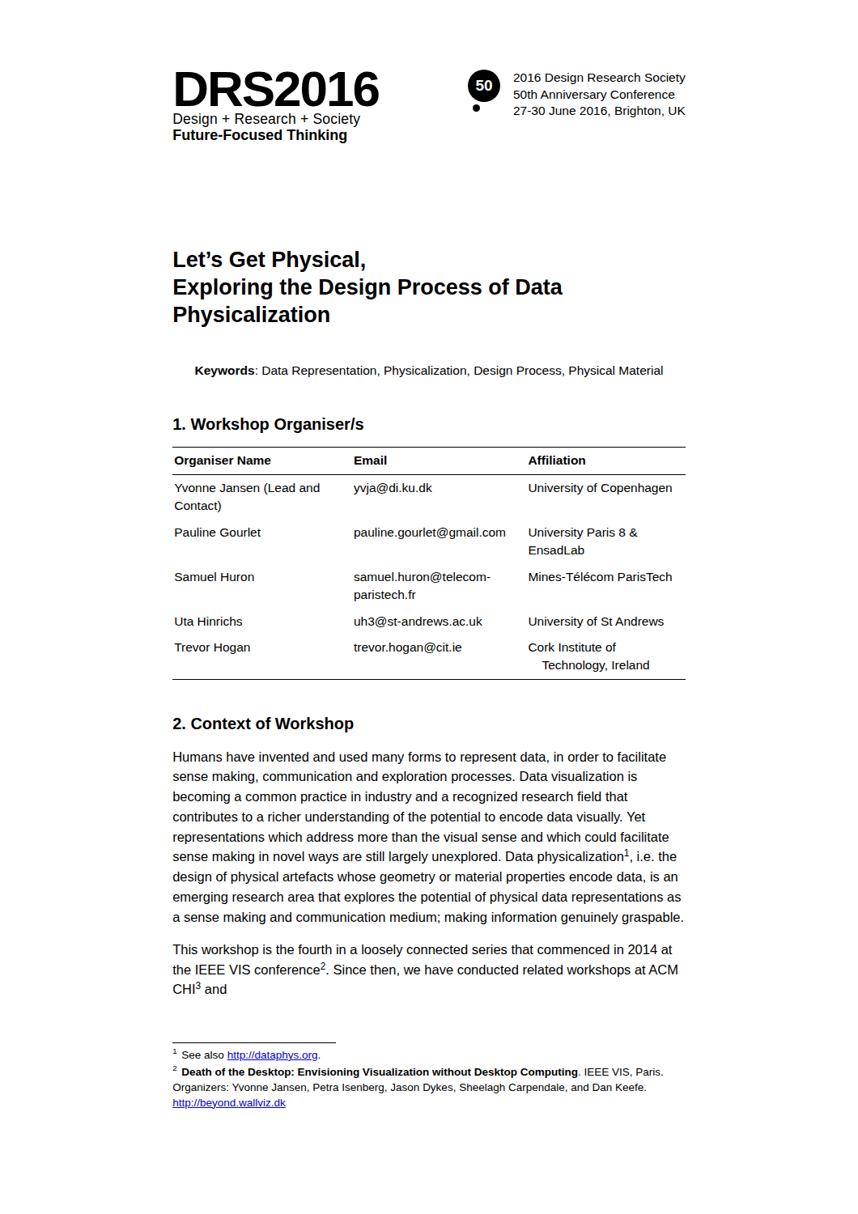DRS2016
Design + Research + Society
Future-Focused Thinking
50
2016 Design Research Society
50th Anniversary Conference
27-30 June 2016, Brighton, UK
Let’s Get Physical,
Exploring the Design Process of Data Physicalization
Keywords: Data Representation, Physicalization, Design Process, Physical Material
1. Workshop Organiser/s
| Organiser Name | Email | Affiliation |
| --- | --- | --- |
| Yvonne Jansen (Lead and Contact) | yvja@di.ku.dk | University of Copenhagen |
| Pauline Gourlet | pauline.gourlet@gmail.com | University Paris 8 & EnsadLab |
| Samuel Huron | samuel.huron@telecom-paristech.fr | Mines-Télécom ParisTech |
| Uta Hinrichs | uh3@st-andrews.ac.uk | University of St Andrews |
| Trevor Hogan | trevor.hogan@cit.ie | Cork Institute of Technology, Ireland |
2. Context of Workshop
Humans have invented and used many forms to represent data, in order to facilitate sense making, communication and exploration processes. Data visualization is becoming a common practice in industry and a recognized research field that contributes to a richer understanding of the potential to encode data visually. Yet representations which address more than the visual sense and which could facilitate sense making in novel ways are still largely unexplored. Data physicalization1, i.e. the design of physical artefacts whose geometry or material properties encode data, is an emerging research area that explores the potential of physical data representations as a sense making and communication medium; making information genuinely graspable.
This workshop is the fourth in a loosely connected series that commenced in 2014 at the IEEE VIS conference2. Since then, we have conducted related workshops at ACM CHI3 and
1 See also http://dataphys.org.
2 Death of the Desktop: Envisioning Visualization without Desktop Computing. IEEE VIS, Paris. Organizers: Yvonne Jansen, Petra Isenberg, Jason Dykes, Sheelagh Carpendale, and Dan Keefe. http://beyond.wallviz.dk